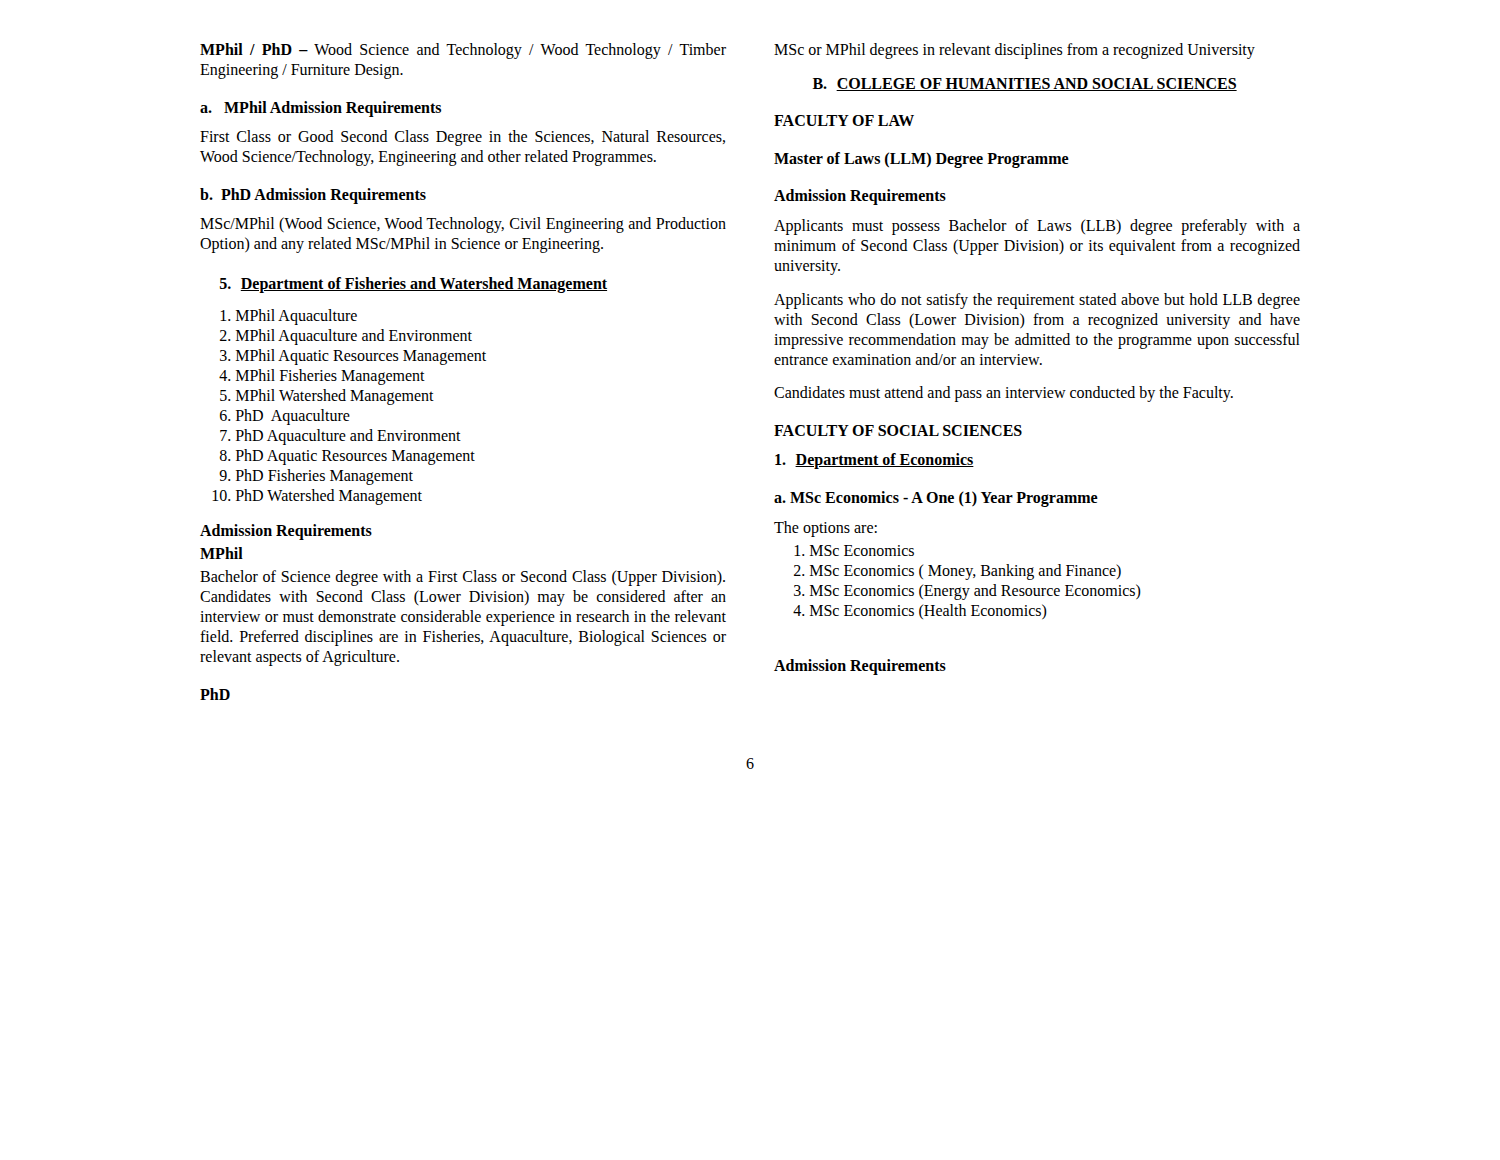MPhil / PhD – Wood Science and Technology / Wood Technology / Timber Engineering / Furniture Design.
a. MPhil Admission Requirements
First Class or Good Second Class Degree in the Sciences, Natural Resources, Wood Science/Technology, Engineering and other related Programmes.
b. PhD Admission Requirements
MSc/MPhil (Wood Science, Wood Technology, Civil Engineering and Production Option) and any related MSc/MPhil in Science or Engineering.
5. Department of Fisheries and Watershed Management
MPhil Aquaculture
MPhil Aquaculture and Environment
MPhil Aquatic Resources Management
MPhil Fisheries Management
MPhil Watershed Management
PhD Aquaculture
PhD Aquaculture and Environment
PhD Aquatic Resources Management
PhD Fisheries Management
PhD Watershed Management
Admission Requirements
MPhil
Bachelor of Science degree with a First Class or Second Class (Upper Division). Candidates with Second Class (Lower Division) may be considered after an interview or must demonstrate considerable experience in research in the relevant field. Preferred disciplines are in Fisheries, Aquaculture, Biological Sciences or relevant aspects of Agriculture.
PhD
MSc or MPhil degrees in relevant disciplines from a recognized University
B. COLLEGE OF HUMANITIES AND SOCIAL SCIENCES
FACULTY OF LAW
Master of Laws (LLM) Degree Programme
Admission Requirements
Applicants must possess Bachelor of Laws (LLB) degree preferably with a minimum of Second Class (Upper Division) or its equivalent from a recognized university.
Applicants who do not satisfy the requirement stated above but hold LLB degree with Second Class (Lower Division) from a recognized university and have impressive recommendation may be admitted to the programme upon successful entrance examination and/or an interview.
Candidates must attend and pass an interview conducted by the Faculty.
FACULTY OF SOCIAL SCIENCES
1. Department of Economics
a. MSc Economics - A One (1) Year Programme
The options are:
MSc Economics
MSc Economics ( Money, Banking and Finance)
MSc Economics (Energy and Resource Economics)
MSc Economics (Health Economics)
Admission Requirements
6